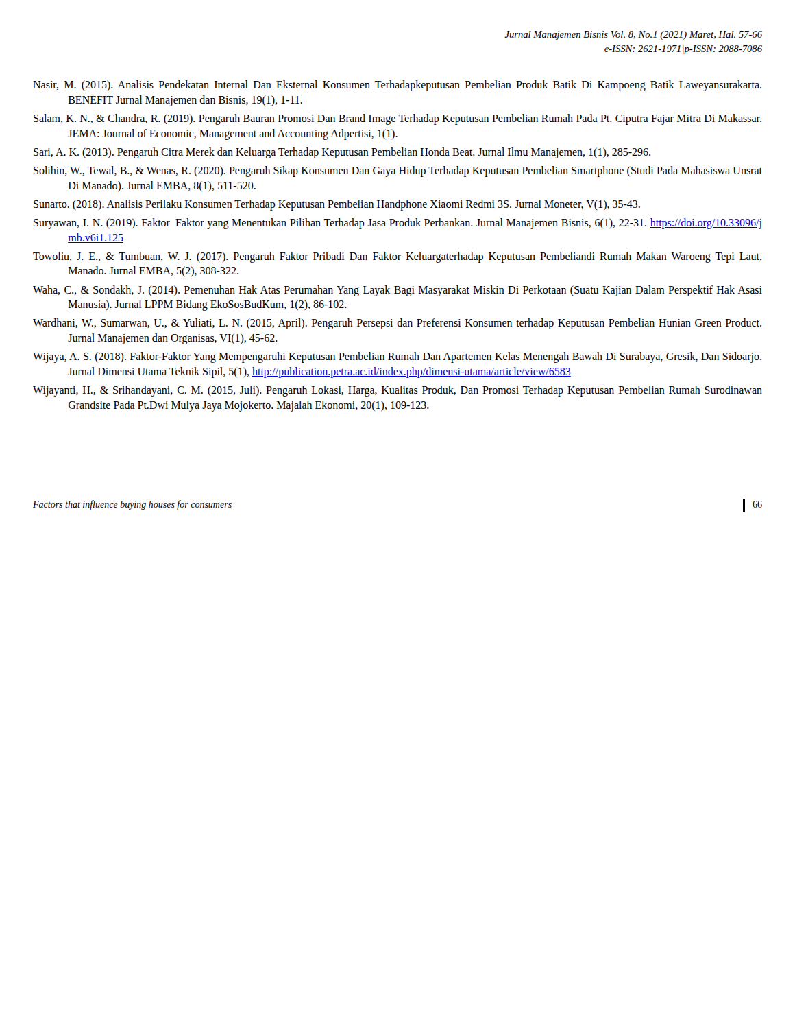Jurnal Manajemen Bisnis Vol. 8, No.1 (2021) Maret, Hal. 57-66
e-ISSN: 2621-1971|p-ISSN: 2088-7086
Nasir, M. (2015). Analisis Pendekatan Internal Dan Eksternal Konsumen Terhadapkeputusan Pembelian Produk Batik Di Kampoeng Batik Laweyansurakarta. BENEFIT Jurnal Manajemen dan Bisnis, 19(1), 1-11.
Salam, K. N., & Chandra, R. (2019). Pengaruh Bauran Promosi Dan Brand Image Terhadap Keputusan Pembelian Rumah Pada Pt. Ciputra Fajar Mitra Di Makassar. JEMA: Journal of Economic, Management and Accounting Adpertisi, 1(1).
Sari, A. K. (2013). Pengaruh Citra Merek dan Keluarga Terhadap Keputusan Pembelian Honda Beat. Jurnal Ilmu Manajemen, 1(1), 285-296.
Solihin, W., Tewal, B., & Wenas, R. (2020). Pengaruh Sikap Konsumen Dan Gaya Hidup Terhadap Keputusan Pembelian Smartphone (Studi Pada Mahasiswa Unsrat Di Manado). Jurnal EMBA, 8(1), 511-520.
Sunarto. (2018). Analisis Perilaku Konsumen Terhadap Keputusan Pembelian Handphone Xiaomi Redmi 3S. Jurnal Moneter, V(1), 35-43.
Suryawan, I. N. (2019). Faktor–Faktor yang Menentukan Pilihan Terhadap Jasa Produk Perbankan. Jurnal Manajemen Bisnis, 6(1), 22-31. https://doi.org/10.33096/jmb.v6i1.125
Towoliu, J. E., & Tumbuan, W. J. (2017). Pengaruh Faktor Pribadi Dan Faktor Keluargaterhadap Keputusan Pembeliandi Rumah Makan Waroeng Tepi Laut, Manado. Jurnal EMBA, 5(2), 308-322.
Waha, C., & Sondakh, J. (2014). Pemenuhan Hak Atas Perumahan Yang Layak Bagi Masyarakat Miskin Di Perkotaan (Suatu Kajian Dalam Perspektif Hak Asasi Manusia). Jurnal LPPM Bidang EkoSosBudKum, 1(2), 86-102.
Wardhani, W., Sumarwan, U., & Yuliati, L. N. (2015, April). Pengaruh Persepsi dan Preferensi Konsumen terhadap Keputusan Pembelian Hunian Green Product. Jurnal Manajemen dan Organisas, VI(1), 45-62.
Wijaya, A. S. (2018). Faktor-Faktor Yang Mempengaruhi Keputusan Pembelian Rumah Dan Apartemen Kelas Menengah Bawah Di Surabaya, Gresik, Dan Sidoarjo. Jurnal Dimensi Utama Teknik Sipil, 5(1), http://publication.petra.ac.id/index.php/dimensi-utama/article/view/6583
Wijayanti, H., & Srihandayani, C. M. (2015, Juli). Pengaruh Lokasi, Harga, Kualitas Produk, Dan Promosi Terhadap Keputusan Pembelian Rumah Surodinawan Grandsite Pada Pt.Dwi Mulya Jaya Mojokerto. Majalah Ekonomi, 20(1), 109-123.
Factors that influence buying houses for consumers 66